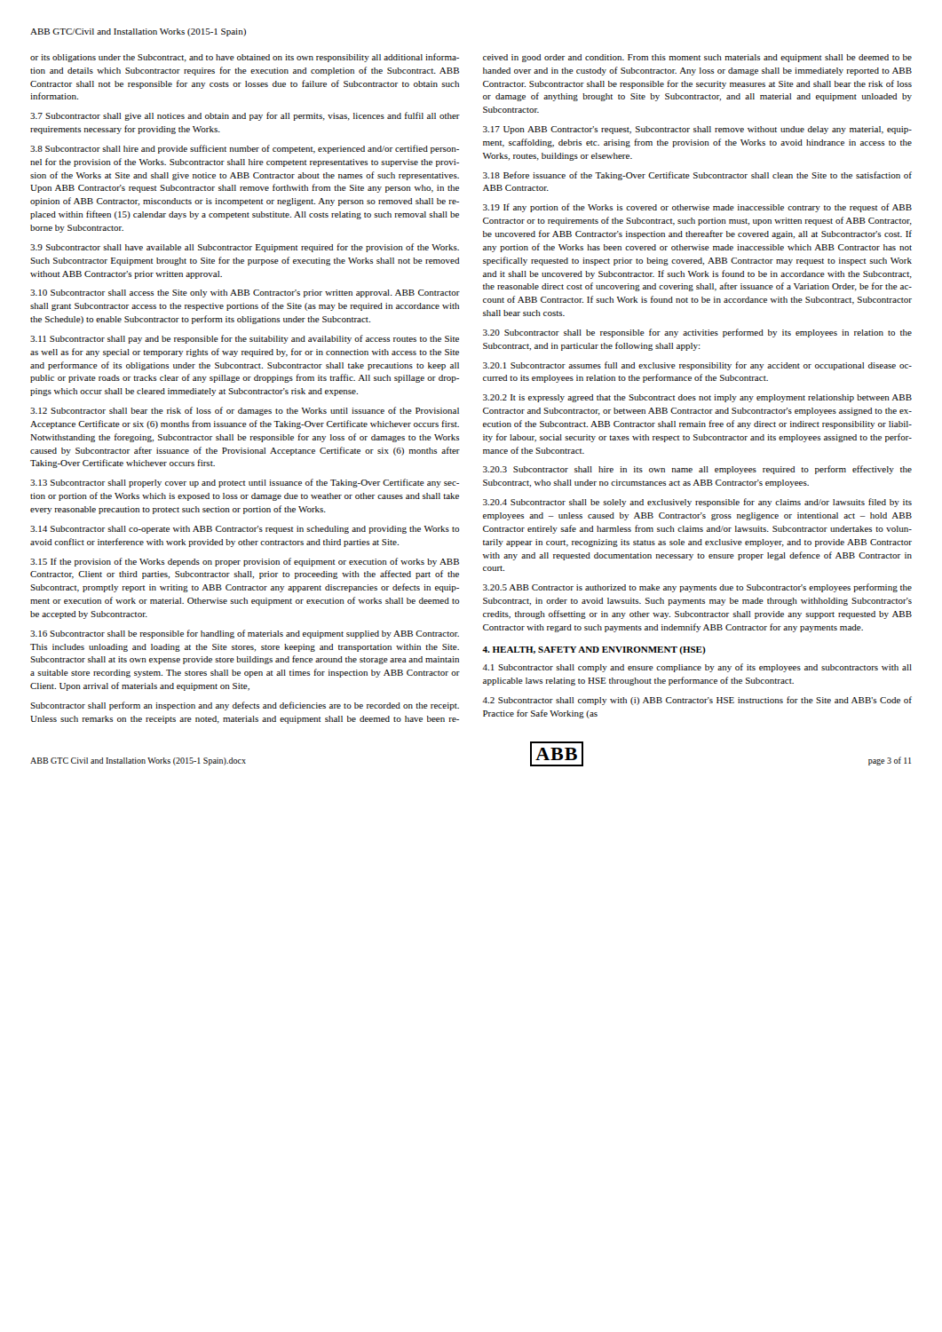ABB GTC/Civil and Installation Works (2015-1 Spain)
or its obligations under the Subcontract, and to have obtained on its own responsibility all additional information and details which Subcontractor requires for the execution and completion of the Subcontract. ABB Contractor shall not be responsible for any costs or losses due to failure of Subcontractor to obtain such information.
3.7 Subcontractor shall give all notices and obtain and pay for all permits, visas, licences and fulfil all other requirements necessary for providing the Works.
3.8 Subcontractor shall hire and provide sufficient number of competent, experienced and/or certified personnel for the provision of the Works. Subcontractor shall hire competent representatives to supervise the provision of the Works at Site and shall give notice to ABB Contractor about the names of such representatives. Upon ABB Contractor's request Subcontractor shall remove forthwith from the Site any person who, in the opinion of ABB Contractor, misconducts or is incompetent or negligent. Any person so removed shall be replaced within fifteen (15) calendar days by a competent substitute. All costs relating to such removal shall be borne by Subcontractor.
3.9 Subcontractor shall have available all Subcontractor Equipment required for the provision of the Works. Such Subcontractor Equipment brought to Site for the purpose of executing the Works shall not be removed without ABB Contractor's prior written approval.
3.10 Subcontractor shall access the Site only with ABB Contractor's prior written approval. ABB Contractor shall grant Subcontractor access to the respective portions of the Site (as may be required in accordance with the Schedule) to enable Subcontractor to perform its obligations under the Subcontract.
3.11 Subcontractor shall pay and be responsible for the suitability and availability of access routes to the Site as well as for any special or temporary rights of way required by, for or in connection with access to the Site and performance of its obligations under the Subcontract. Subcontractor shall take precautions to keep all public or private roads or tracks clear of any spillage or droppings from its traffic. All such spillage or droppings which occur shall be cleared immediately at Subcontractor's risk and expense.
3.12 Subcontractor shall bear the risk of loss of or damages to the Works until issuance of the Provisional Acceptance Certificate or six (6) months from issuance of the Taking-Over Certificate whichever occurs first. Notwithstanding the foregoing, Subcontractor shall be responsible for any loss of or damages to the Works caused by Subcontractor after issuance of the Provisional Acceptance Certificate or six (6) months after Taking-Over Certificate whichever occurs first.
3.13 Subcontractor shall properly cover up and protect until issuance of the Taking-Over Certificate any section or portion of the Works which is exposed to loss or damage due to weather or other causes and shall take every reasonable precaution to protect such section or portion of the Works.
3.14 Subcontractor shall co-operate with ABB Contractor's request in scheduling and providing the Works to avoid conflict or interference with work provided by other contractors and third parties at Site.
3.15 If the provision of the Works depends on proper provision of equipment or execution of works by ABB Contractor, Client or third parties, Subcontractor shall, prior to proceeding with the affected part of the Subcontract, promptly report in writing to ABB Contractor any apparent discrepancies or defects in equipment or execution of work or material. Otherwise such equipment or execution of works shall be deemed to be accepted by Subcontractor.
3.16 Subcontractor shall be responsible for handling of materials and equipment supplied by ABB Contractor. This includes unloading and loading at the Site stores, store keeping and transportation within the Site. Subcontractor shall at its own expense provide store buildings and fence around the storage area and maintain a suitable store recording system. The stores shall be open at all times for inspection by ABB Contractor or Client. Upon arrival of materials and equipment on Site,
Subcontractor shall perform an inspection and any defects and deficiencies are to be recorded on the receipt. Unless such remarks on the receipts are noted, materials and equipment shall be deemed to have been received in good order and condition. From this moment such materials and equipment shall be deemed to be handed over and in the custody of Subcontractor. Any loss or damage shall be immediately reported to ABB Contractor. Subcontractor shall be responsible for the security measures at Site and shall bear the risk of loss or damage of anything brought to Site by Subcontractor, and all material and equipment unloaded by Subcontractor.
3.17 Upon ABB Contractor's request, Subcontractor shall remove without undue delay any material, equipment, scaffolding, debris etc. arising from the provision of the Works to avoid hindrance in access to the Works, routes, buildings or elsewhere.
3.18 Before issuance of the Taking-Over Certificate Subcontractor shall clean the Site to the satisfaction of ABB Contractor.
3.19 If any portion of the Works is covered or otherwise made inaccessible contrary to the request of ABB Contractor or to requirements of the Subcontract, such portion must, upon written request of ABB Contractor, be uncovered for ABB Contractor's inspection and thereafter be covered again, all at Subcontractor's cost. If any portion of the Works has been covered or otherwise made inaccessible which ABB Contractor has not specifically requested to inspect prior to being covered, ABB Contractor may request to inspect such Work and it shall be uncovered by Subcontractor. If such Work is found to be in accordance with the Subcontract, the reasonable direct cost of uncovering and covering shall, after issuance of a Variation Order, be for the account of ABB Contractor. If such Work is found not to be in accordance with the Subcontract, Subcontractor shall bear such costs.
3.20 Subcontractor shall be responsible for any activities performed by its employees in relation to the Subcontract, and in particular the following shall apply:
3.20.1 Subcontractor assumes full and exclusive responsibility for any accident or occupational disease occurred to its employees in relation to the performance of the Subcontract.
3.20.2 It is expressly agreed that the Subcontract does not imply any employment relationship between ABB Contractor and Subcontractor, or between ABB Contractor and Subcontractor's employees assigned to the execution of the Subcontract. ABB Contractor shall remain free of any direct or indirect responsibility or liability for labour, social security or taxes with respect to Subcontractor and its employees assigned to the performance of the Subcontract.
3.20.3 Subcontractor shall hire in its own name all employees required to perform effectively the Subcontract, who shall under no circumstances act as ABB Contractor's employees.
3.20.4 Subcontractor shall be solely and exclusively responsible for any claims and/or lawsuits filed by its employees and – unless caused by ABB Contractor's gross negligence or intentional act – hold ABB Contractor entirely safe and harmless from such claims and/or lawsuits. Subcontractor undertakes to voluntarily appear in court, recognizing its status as sole and exclusive employer, and to provide ABB Contractor with any and all requested documentation necessary to ensure proper legal defence of ABB Contractor in court.
3.20.5 ABB Contractor is authorized to make any payments due to Subcontractor's employees performing the Subcontract, in order to avoid lawsuits. Such payments may be made through withholding Subcontractor's credits, through offsetting or in any other way. Subcontractor shall provide any support requested by ABB Contractor with regard to such payments and indemnify ABB Contractor for any payments made.
4. HEALTH, SAFETY AND ENVIRONMENT (HSE)
4.1 Subcontractor shall comply and ensure compliance by any of its employees and subcontractors with all applicable laws relating to HSE throughout the performance of the Subcontract.
4.2 Subcontractor shall comply with (i) ABB Contractor's HSE instructions for the Site and ABB's Code of Practice for Safe Working (as
ABB GTC Civil and Installation Works (2015-1 Spain).docx
ABB
page 3 of 11